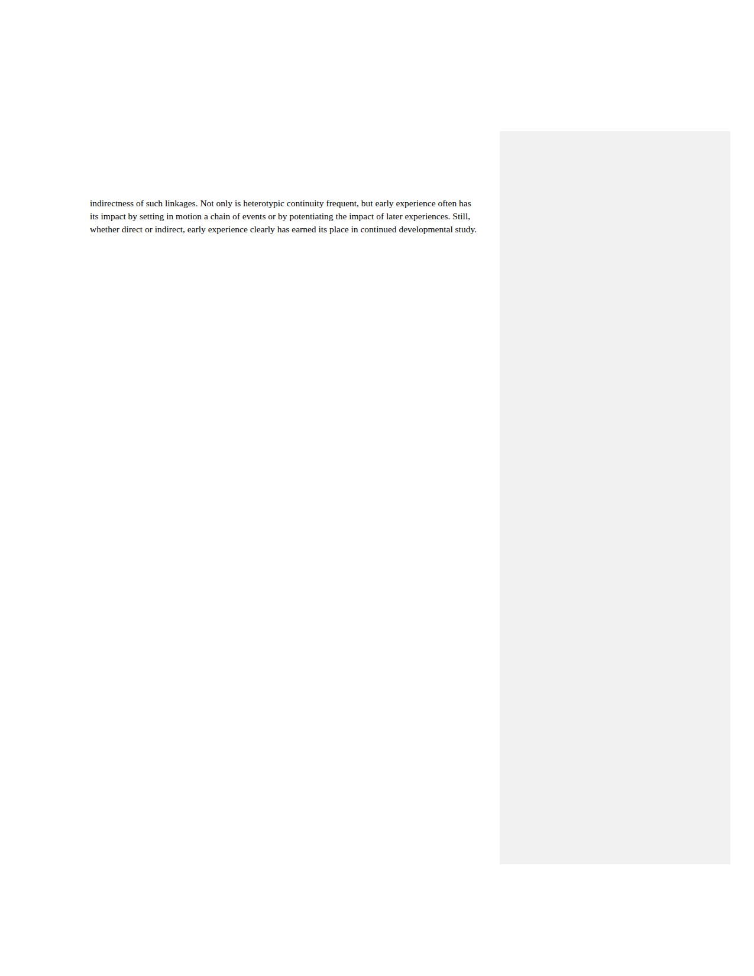indirectness of such linkages. Not only is heterotypic continuity frequent, but early experience often has its impact by setting in motion a chain of events or by potentiating the impact of later experiences. Still, whether direct or indirect, early experience clearly has earned its place in continued developmental study.